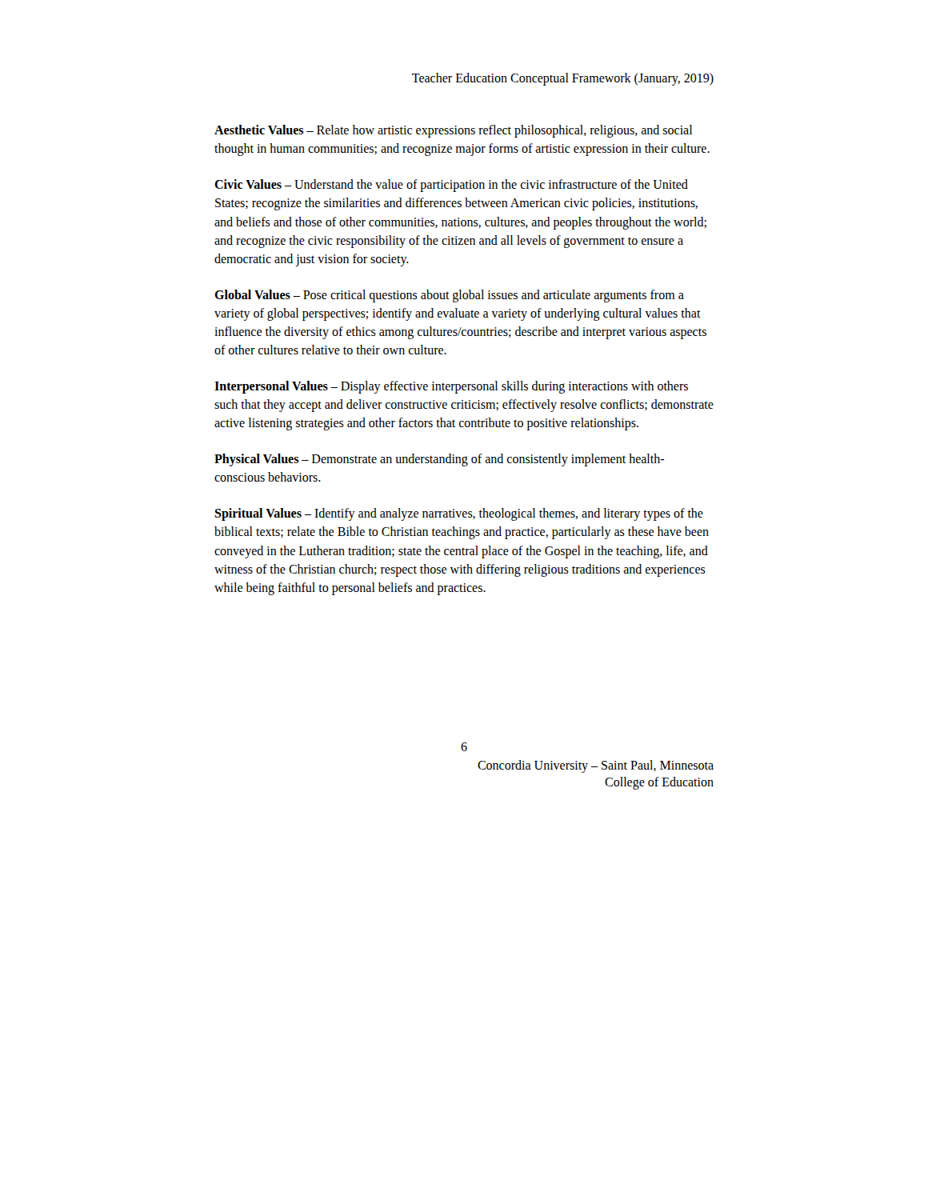Teacher Education Conceptual Framework (January, 2019)
Aesthetic Values – Relate how artistic expressions reflect philosophical, religious, and social thought in human communities; and recognize major forms of artistic expression in their culture.
Civic Values – Understand the value of participation in the civic infrastructure of the United States; recognize the similarities and differences between American civic policies, institutions, and beliefs and those of other communities, nations, cultures, and peoples throughout the world; and recognize the civic responsibility of the citizen and all levels of government to ensure a democratic and just vision for society.
Global Values – Pose critical questions about global issues and articulate arguments from a variety of global perspectives; identify and evaluate a variety of underlying cultural values that influence the diversity of ethics among cultures/countries; describe and interpret various aspects of other cultures relative to their own culture.
Interpersonal Values – Display effective interpersonal skills during interactions with others such that they accept and deliver constructive criticism; effectively resolve conflicts; demonstrate active listening strategies and other factors that contribute to positive relationships.
Physical Values – Demonstrate an understanding of and consistently implement health-conscious behaviors.
Spiritual Values – Identify and analyze narratives, theological themes, and literary types of the biblical texts; relate the Bible to Christian teachings and practice, particularly as these have been conveyed in the Lutheran tradition; state the central place of the Gospel in the teaching, life, and witness of the Christian church; respect those with differing religious traditions and experiences while being faithful to personal beliefs and practices.
6
Concordia University – Saint Paul, Minnesota
College of Education